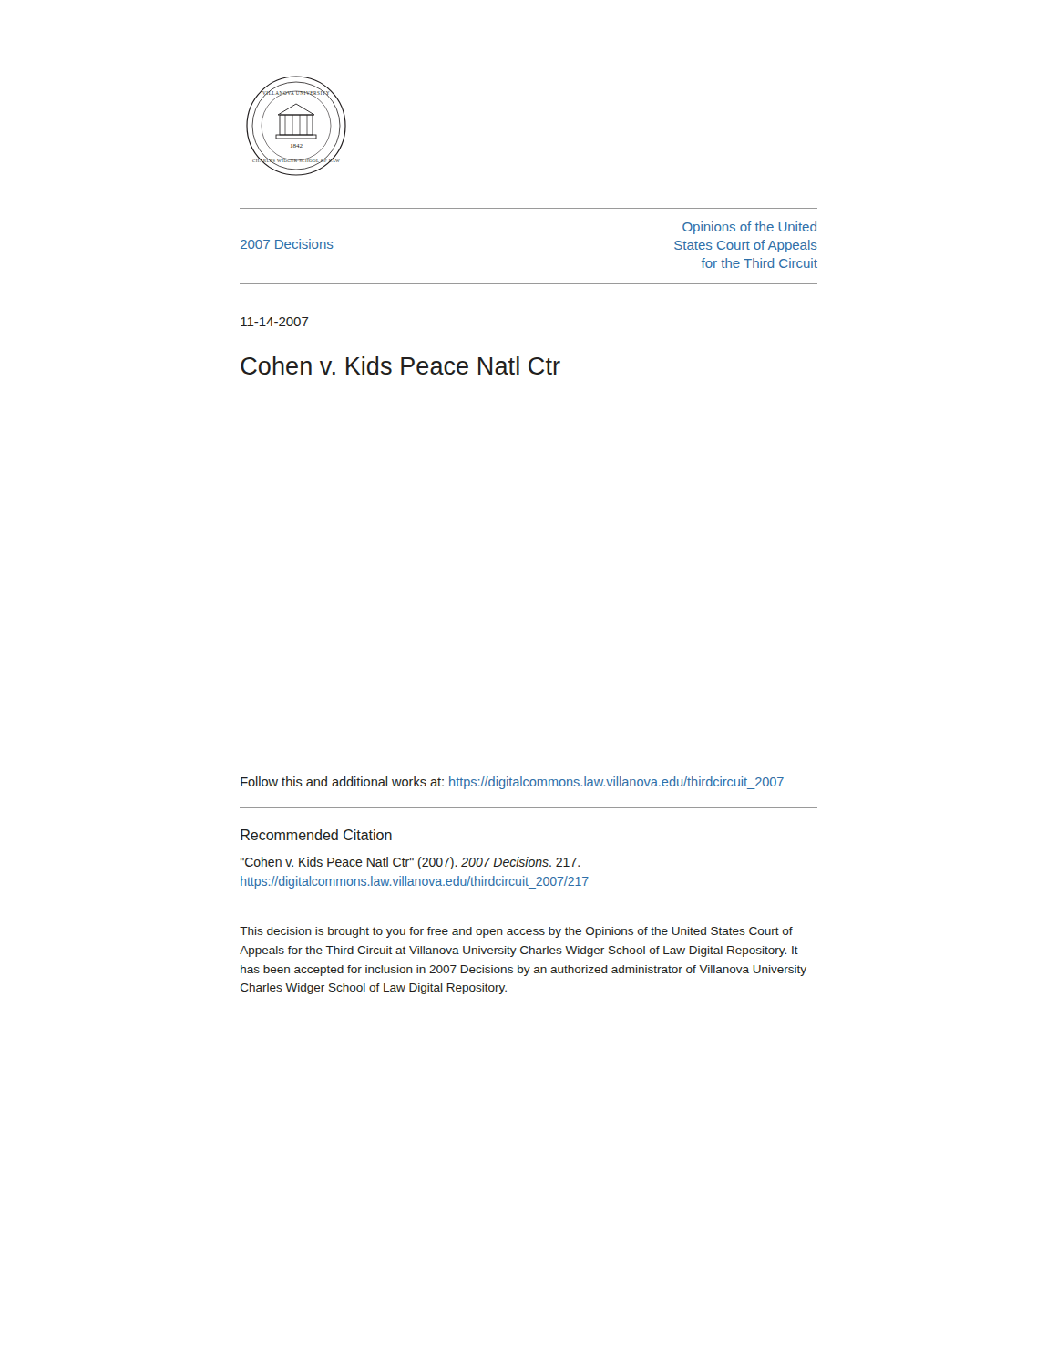1842 VILLANOVA UNIVERSITY CHARLES WIDGER SCHOOL OF LAW
2007 Decisions
Opinions of the United
States Court of Appeals
for the Third Circuit
11-14-2007
Cohen v. Kids Peace Natl Ctr
Follow this and additional works at: https://digitalcommons.law.villanova.edu/thirdcircuit_2007
Recommended Citation
"Cohen v. Kids Peace Natl Ctr" (2007). 2007 Decisions. 217.
https://digitalcommons.law.villanova.edu/thirdcircuit_2007/217
This decision is brought to you for free and open access by the Opinions of the United States Court of Appeals for the Third Circuit at Villanova University Charles Widger School of Law Digital Repository. It has been accepted for inclusion in 2007 Decisions by an authorized administrator of Villanova University Charles Widger School of Law Digital Repository.